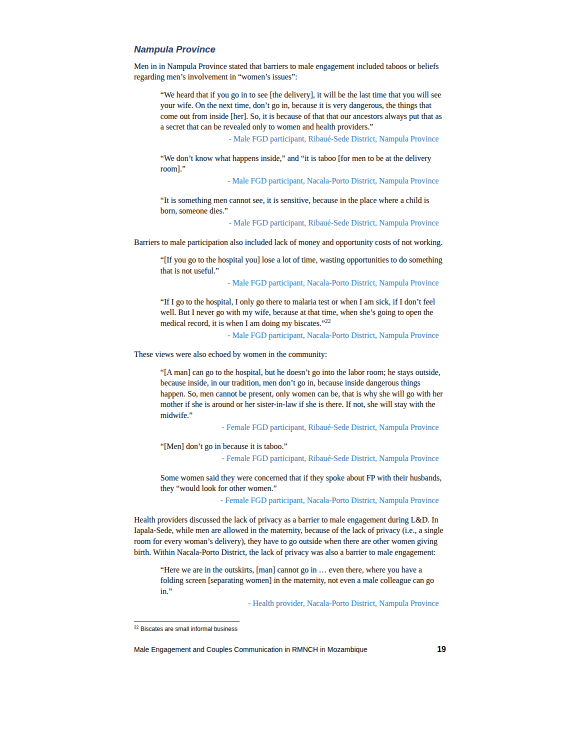Nampula Province
Men in in Nampula Province stated that barriers to male engagement included taboos or beliefs regarding men’s involvement in “women’s issues”:
“We heard that if you go in to see [the delivery], it will be the last time that you will see your wife. On the next time, don’t go in, because it is very dangerous, the things that come out from inside [her]. So, it is because of that that our ancestors always put that as a secret that can be revealed only to women and health providers.”
- Male FGD participant, Ribaué-Sede District, Nampula Province
“We don’t know what happens inside,” and “it is taboo [for men to be at the delivery room].”
- Male FGD participant, Nacala-Porto District, Nampula Province
“It is something men cannot see, it is sensitive, because in the place where a child is born, someone dies.”
- Male FGD participant, Ribaué-Sede District, Nampula Province
Barriers to male participation also included lack of money and opportunity costs of not working.
“[If you go to the hospital you] lose a lot of time, wasting opportunities to do something that is not useful.”
- Male FGD participant, Nacala-Porto District, Nampula Province
“If I go to the hospital, I only go there to malaria test or when I am sick, if I don’t feel well. But I never go with my wife, because at that time, when she’s going to open the medical record, it is when I am doing my biscates.”22
- Male FGD participant, Nacala-Porto District, Nampula Province
These views were also echoed by women in the community:
“[A man] can go to the hospital, but he doesn’t go into the labor room; he stays outside, because inside, in our tradition, men don’t go in, because inside dangerous things happen. So, men cannot be present, only women can be, that is why she will go with her mother if she is around or her sister-in-law if she is there. If not, she will stay with the midwife.”
- Female FGD participant, Ribaué-Sede District, Nampula Province
“[Men] don’t go in because it is taboo.”
- Female FGD participant, Ribaué-Sede District, Nampula Province
Some women said they were concerned that if they spoke about FP with their husbands, they “would look for other women.”
- Female FGD participant, Nacala-Porto District, Nampula Province
Health providers discussed the lack of privacy as a barrier to male engagement during L&D. In Iapala-Sede, while men are allowed in the maternity, because of the lack of privacy (i.e., a single room for every woman’s delivery), they have to go outside when there are other women giving birth. Within Nacala-Porto District, the lack of privacy was also a barrier to male engagement:
“Here we are in the outskirts, [man] cannot go in … even there, where you have a folding screen [separating women] in the maternity, not even a male colleague can go in.”
- Health provider, Nacala-Porto District, Nampula Province
22 Biscates are small informal business
Male Engagement and Couples Communication in RMNCH in Mozambique 19